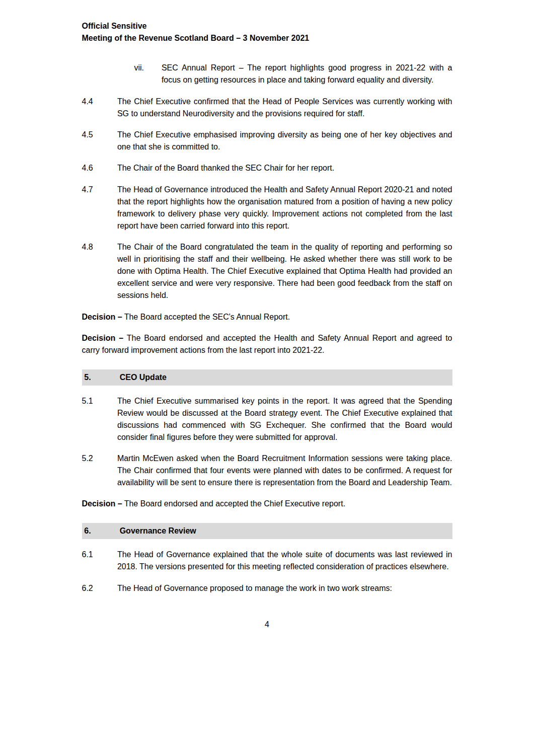Official Sensitive
Meeting of the Revenue Scotland Board – 3 November 2021
vii.
SEC Annual Report – The report highlights good progress in 2021-22 with a focus on getting resources in place and taking forward equality and diversity.
4.4
The Chief Executive confirmed that the Head of People Services was currently working with SG to understand Neurodiversity and the provisions required for staff.
4.5
The Chief Executive emphasised improving diversity as being one of her key objectives and one that she is committed to.
4.6
The Chair of the Board thanked the SEC Chair for her report.
4.7
The Head of Governance introduced the Health and Safety Annual Report 2020-21 and noted that the report highlights how the organisation matured from a position of having a new policy framework to delivery phase very quickly. Improvement actions not completed from the last report have been carried forward into this report.
4.8
The Chair of the Board congratulated the team in the quality of reporting and performing so well in prioritising the staff and their wellbeing. He asked whether there was still work to be done with Optima Health. The Chief Executive explained that Optima Health had provided an excellent service and were very responsive. There had been good feedback from the staff on sessions held.
Decision – The Board accepted the SEC's Annual Report.
Decision – The Board endorsed and accepted the Health and Safety Annual Report and agreed to carry forward improvement actions from the last report into 2021-22.
5.
CEO Update
5.1
The Chief Executive summarised key points in the report. It was agreed that the Spending Review would be discussed at the Board strategy event. The Chief Executive explained that discussions had commenced with SG Exchequer. She confirmed that the Board would consider final figures before they were submitted for approval.
5.2
Martin McEwen asked when the Board Recruitment Information sessions were taking place. The Chair confirmed that four events were planned with dates to be confirmed. A request for availability will be sent to ensure there is representation from the Board and Leadership Team.
Decision – The Board endorsed and accepted the Chief Executive report.
6.
Governance Review
6.1
The Head of Governance explained that the whole suite of documents was last reviewed in 2018. The versions presented for this meeting reflected consideration of practices elsewhere.
6.2
The Head of Governance proposed to manage the work in two work streams:
4